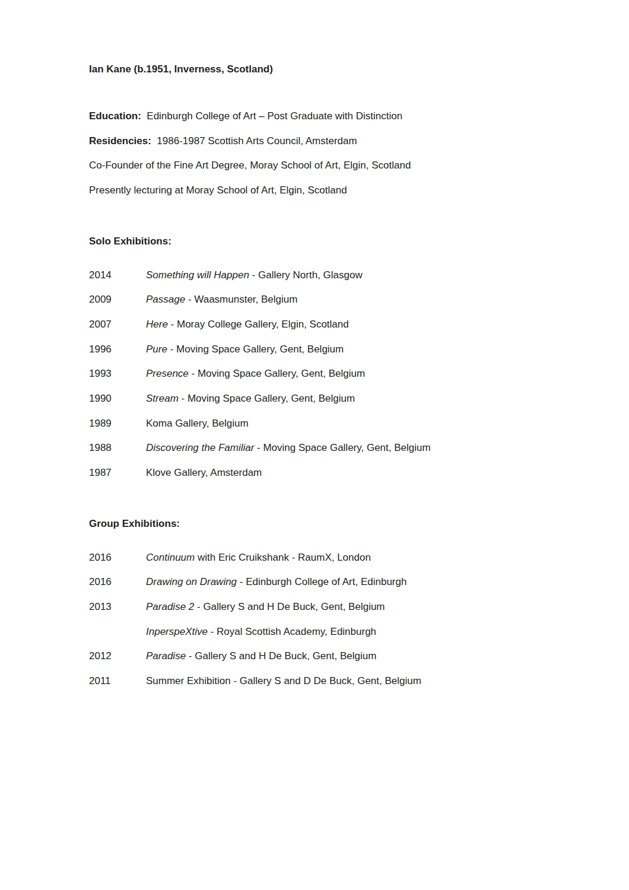Ian Kane (b.1951, Inverness, Scotland)
Education: Edinburgh College of Art – Post Graduate with Distinction
Residencies: 1986-1987 Scottish Arts Council, Amsterdam
Co-Founder of the Fine Art Degree, Moray School of Art, Elgin, Scotland
Presently lecturing at Moray School of Art, Elgin, Scotland
Solo Exhibitions:
| 2014 | Something will Happen - Gallery North, Glasgow |
| 2009 | Passage - Waasmunster, Belgium |
| 2007 | Here - Moray College Gallery, Elgin, Scotland |
| 1996 | Pure - Moving Space Gallery, Gent, Belgium |
| 1993 | Presence - Moving Space Gallery, Gent, Belgium |
| 1990 | Stream - Moving Space Gallery, Gent, Belgium |
| 1989 | Koma Gallery, Belgium |
| 1988 | Discovering the Familiar - Moving Space Gallery, Gent, Belgium |
| 1987 | Klove Gallery, Amsterdam |
Group Exhibitions:
| 2016 | Continuum with Eric Cruikshank - RaumX, London |
| 2016 | Drawing on Drawing - Edinburgh College of Art, Edinburgh |
| 2013 | Paradise 2 - Gallery S and H De Buck, Gent, Belgium InperspeXtive - Royal Scottish Academy, Edinburgh |
| 2012 | Paradise - Gallery S and H De Buck, Gent, Belgium |
| 2011 | Summer Exhibition - Gallery S and D De Buck, Gent, Belgium |